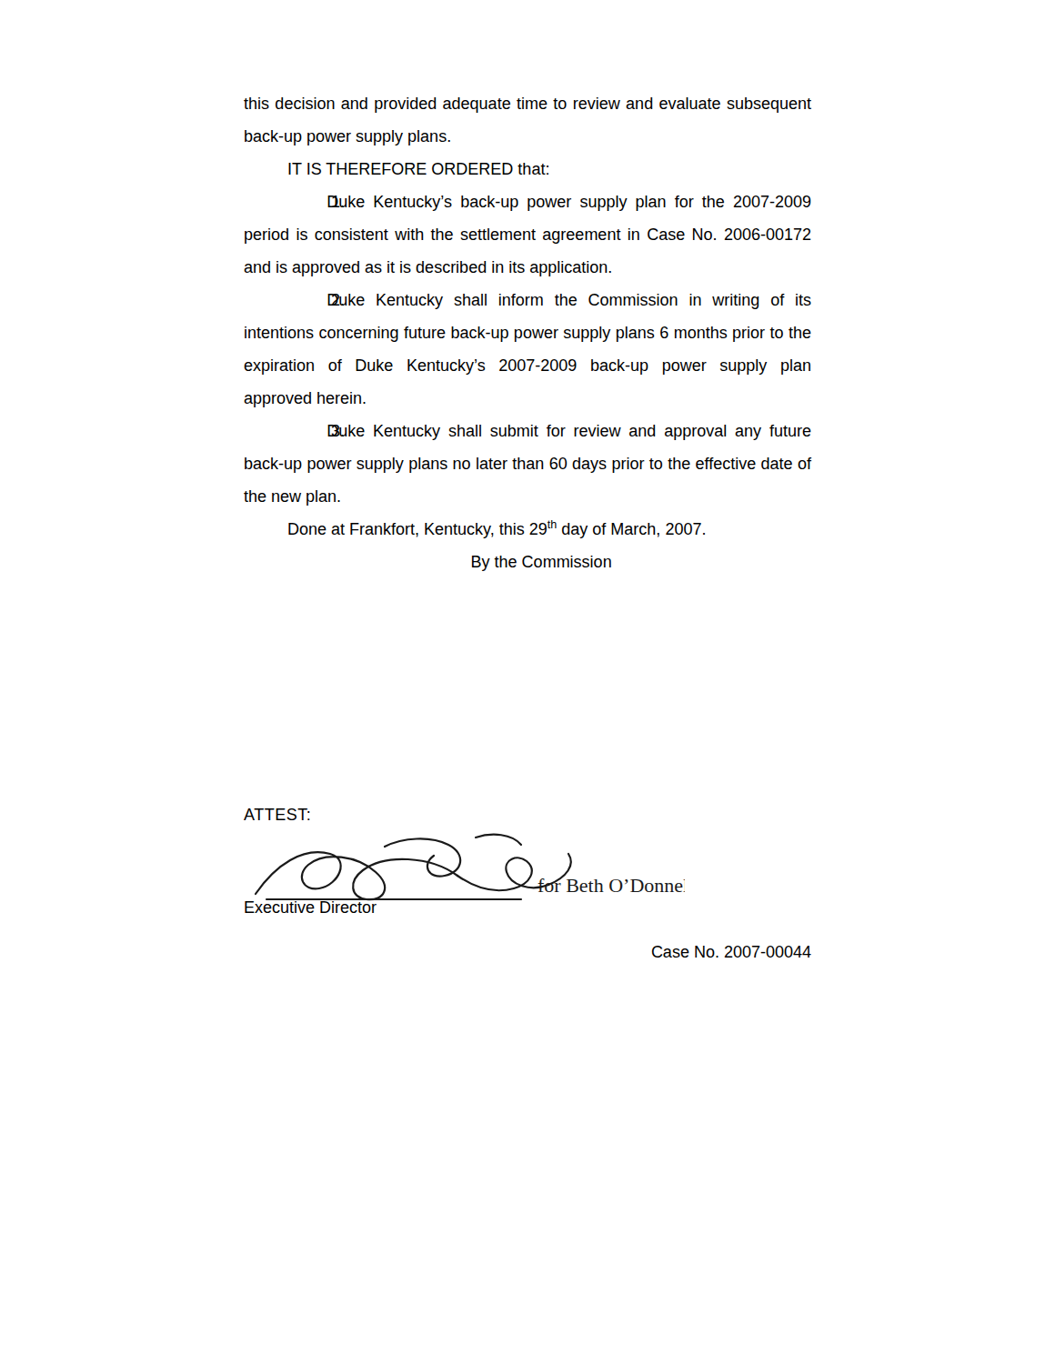this decision and provided adequate time to review and evaluate subsequent back-up power supply plans.
IT IS THEREFORE ORDERED that:
1. Duke Kentucky’s back-up power supply plan for the 2007-2009 period is consistent with the settlement agreement in Case No. 2006-00172 and is approved as it is described in its application.
2. Duke Kentucky shall inform the Commission in writing of its intentions concerning future back-up power supply plans 6 months prior to the expiration of Duke Kentucky’s 2007-2009 back-up power supply plan approved herein.
3. Duke Kentucky shall submit for review and approval any future back-up power supply plans no later than 60 days prior to the effective date of the new plan.
Done at Frankfort, Kentucky, this 29th day of March, 2007.
By the Commission
ATTEST:
for Beth O’Donnell
Executive Director
Case No. 2007-00044